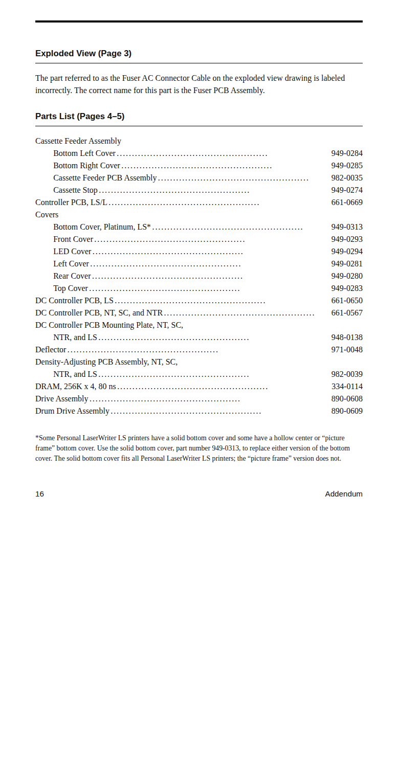Exploded View (Page 3)
The part referred to as the Fuser AC Connector Cable on the exploded view drawing is labeled incorrectly. The correct name for this part is the Fuser PCB Assembly.
Parts List (Pages 4–5)
Cassette Feeder Assembly
Bottom Left Cover.................................................. 949-0284
Bottom Right Cover.................................................. 949-0285
Cassette Feeder PCB Assembly.................................................. 982-0035
Cassette Stop.................................................. 949-0274
Controller PCB, LS/L.................................................. 661-0669
Covers
Bottom Cover, Platinum, LS*.................................................. 949-0313
Front Cover.................................................. 949-0293
LED Cover.................................................. 949-0294
Left Cover.................................................. 949-0281
Rear Cover.................................................. 949-0280
Top Cover.................................................. 949-0283
DC Controller PCB, LS.................................................. 661-0650
DC Controller PCB, NT, SC, and NTR.................................................. 661-0567
DC Controller PCB Mounting Plate, NT, SC, NTR, and LS.................................................. 948-0138
Deflector.................................................. 971-0048
Density-Adjusting PCB Assembly, NT, SC, NTR, and LS.................................................. 982-0039
DRAM, 256K x 4, 80 ns.................................................. 334-0114
Drive Assembly.................................................. 890-0608
Drum Drive Assembly.................................................. 890-0609
*Some Personal LaserWriter LS printers have a solid bottom cover and some have a hollow center or “picture frame” bottom cover. Use the solid bottom cover, part number 949-0313, to replace either version of the bottom cover. The solid bottom cover fits all Personal LaserWriter LS printers; the “picture frame” version does not.
16 Addendum